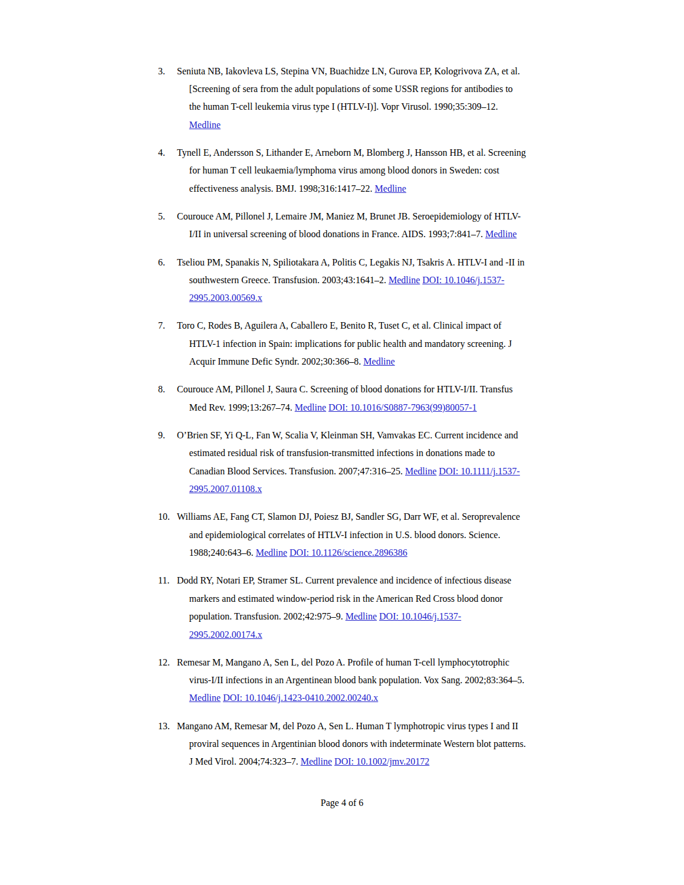3. Seniuta NB, Iakovleva LS, Stepina VN, Buachidze LN, Gurova EP, Kologrivova ZA, et al. [Screening of sera from the adult populations of some USSR regions for antibodies to the human T-cell leukemia virus type I (HTLV-I)]. Vopr Virusol. 1990;35:309–12. Medline
4. Tynell E, Andersson S, Lithander E, Arneborn M, Blomberg J, Hansson HB, et al. Screening for human T cell leukaemia/lymphoma virus among blood donors in Sweden: cost effectiveness analysis. BMJ. 1998;316:1417–22. Medline
5. Courouce AM, Pillonel J, Lemaire JM, Maniez M, Brunet JB. Seroepidemiology of HTLV-I/II in universal screening of blood donations in France. AIDS. 1993;7:841–7. Medline
6. Tseliou PM, Spanakis N, Spiliotakara A, Politis C, Legakis NJ, Tsakris A. HTLV-I and -II in southwestern Greece. Transfusion. 2003;43:1641–2. Medline DOI: 10.1046/j.1537-2995.2003.00569.x
7. Toro C, Rodes B, Aguilera A, Caballero E, Benito R, Tuset C, et al. Clinical impact of HTLV-1 infection in Spain: implications for public health and mandatory screening. J Acquir Immune Defic Syndr. 2002;30:366–8. Medline
8. Courouce AM, Pillonel J, Saura C. Screening of blood donations for HTLV-I/II. Transfus Med Rev. 1999;13:267–74. Medline DOI: 10.1016/S0887-7963(99)80057-1
9. O’Brien SF, Yi Q-L, Fan W, Scalia V, Kleinman SH, Vamvakas EC. Current incidence and estimated residual risk of transfusion-transmitted infections in donations made to Canadian Blood Services. Transfusion. 2007;47:316–25. Medline DOI: 10.1111/j.1537-2995.2007.01108.x
10. Williams AE, Fang CT, Slamon DJ, Poiesz BJ, Sandler SG, Darr WF, et al. Seroprevalence and epidemiological correlates of HTLV-I infection in U.S. blood donors. Science. 1988;240:643–6. Medline DOI: 10.1126/science.2896386
11. Dodd RY, Notari EP, Stramer SL. Current prevalence and incidence of infectious disease markers and estimated window-period risk in the American Red Cross blood donor population. Transfusion. 2002;42:975–9. Medline DOI: 10.1046/j.1537-2995.2002.00174.x
12. Remesar M, Mangano A, Sen L, del Pozo A. Profile of human T-cell lymphocytotrophic virus-I/II infections in an Argentinean blood bank population. Vox Sang. 2002;83:364–5. Medline DOI: 10.1046/j.1423-0410.2002.00240.x
13. Mangano AM, Remesar M, del Pozo A, Sen L. Human T lymphotropic virus types I and II proviral sequences in Argentinian blood donors with indeterminate Western blot patterns. J Med Virol. 2004;74:323–7. Medline DOI: 10.1002/jmv.20172
Page 4 of 6